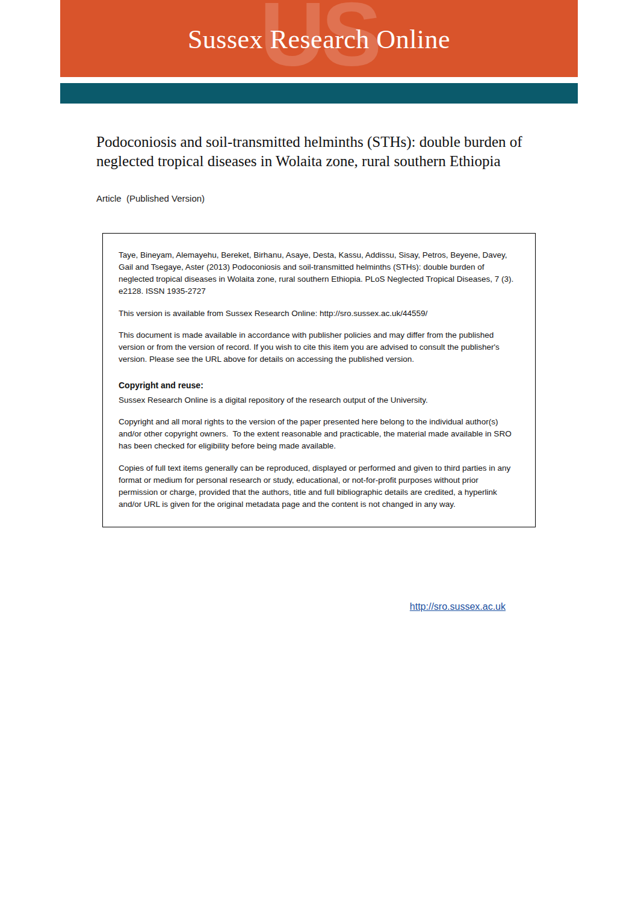US
Sussex Research Online
Podoconiosis and soil-transmitted helminths (STHs): double burden of neglected tropical diseases in Wolaita zone, rural southern Ethiopia
Article (Published Version)
Taye, Bineyam, Alemayehu, Bereket, Birhanu, Asaye, Desta, Kassu, Addissu, Sisay, Petros, Beyene, Davey, Gail and Tsegaye, Aster (2013) Podoconiosis and soil-transmitted helminths (STHs): double burden of neglected tropical diseases in Wolaita zone, rural southern Ethiopia. PLoS Neglected Tropical Diseases, 7 (3). e2128. ISSN 1935-2727
This version is available from Sussex Research Online: http://sro.sussex.ac.uk/44559/
This document is made available in accordance with publisher policies and may differ from the published version or from the version of record. If you wish to cite this item you are advised to consult the publisher's version. Please see the URL above for details on accessing the published version.
Copyright and reuse:
Sussex Research Online is a digital repository of the research output of the University.
Copyright and all moral rights to the version of the paper presented here belong to the individual author(s) and/or other copyright owners. To the extent reasonable and practicable, the material made available in SRO has been checked for eligibility before being made available.
Copies of full text items generally can be reproduced, displayed or performed and given to third parties in any format or medium for personal research or study, educational, or not-for-profit purposes without prior permission or charge, provided that the authors, title and full bibliographic details are credited, a hyperlink and/or URL is given for the original metadata page and the content is not changed in any way.
http://sro.sussex.ac.uk